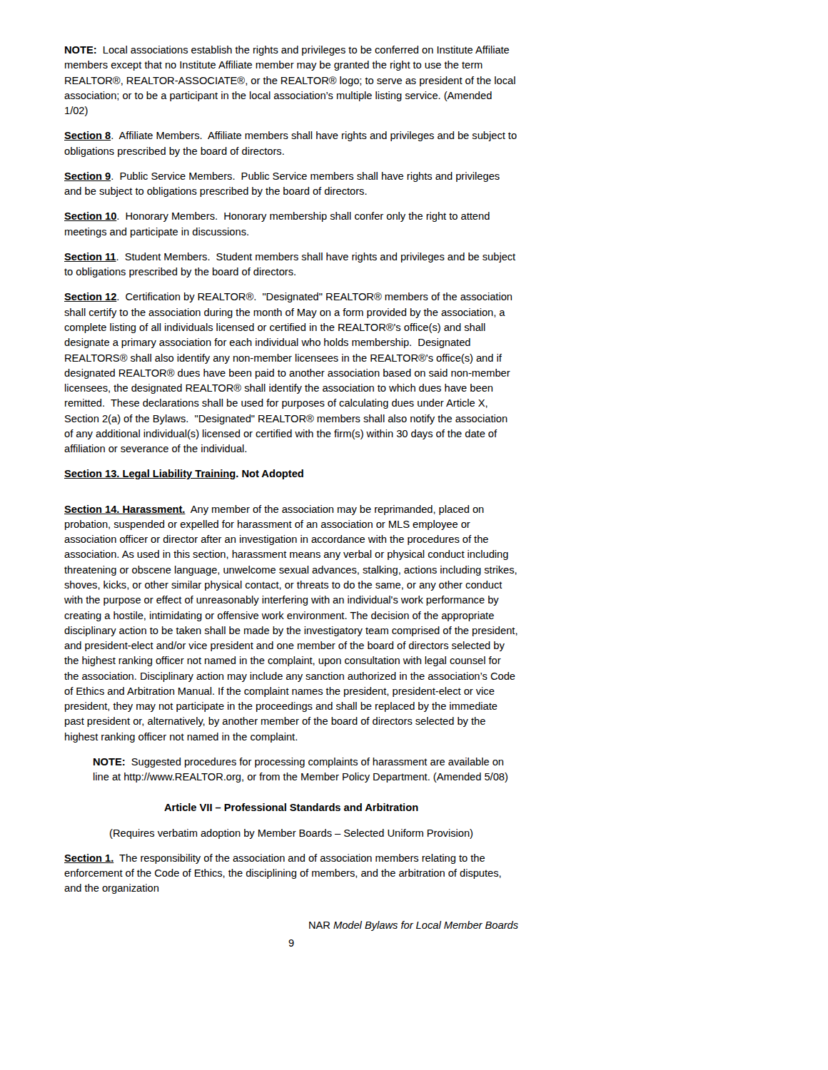NOTE: Local associations establish the rights and privileges to be conferred on Institute Affiliate members except that no Institute Affiliate member may be granted the right to use the term REALTOR®, REALTOR-ASSOCIATE®, or the REALTOR® logo; to serve as president of the local association; or to be a participant in the local association’s multiple listing service. (Amended 1/02)
Section 8. Affiliate Members. Affiliate members shall have rights and privileges and be subject to obligations prescribed by the board of directors.
Section 9. Public Service Members. Public Service members shall have rights and privileges and be subject to obligations prescribed by the board of directors.
Section 10. Honorary Members. Honorary membership shall confer only the right to attend meetings and participate in discussions.
Section 11. Student Members. Student members shall have rights and privileges and be subject to obligations prescribed by the board of directors.
Section 12. Certification by REALTOR®. "Designated" REALTOR® members of the association shall certify to the association during the month of May on a form provided by the association, a complete listing of all individuals licensed or certified in the REALTOR®'s office(s) and shall designate a primary association for each individual who holds membership. Designated REALTORS® shall also identify any non-member licensees in the REALTOR®'s office(s) and if designated REALTOR® dues have been paid to another association based on said non-member licensees, the designated REALTOR® shall identify the association to which dues have been remitted. These declarations shall be used for purposes of calculating dues under Article X, Section 2(a) of the Bylaws. "Designated" REALTOR® members shall also notify the association of any additional individual(s) licensed or certified with the firm(s) within 30 days of the date of affiliation or severance of the individual.
Section 13. Legal Liability Training. Not Adopted
Section 14. Harassment. Any member of the association may be reprimanded, placed on probation, suspended or expelled for harassment of an association or MLS employee or association officer or director after an investigation in accordance with the procedures of the association. As used in this section, harassment means any verbal or physical conduct including threatening or obscene language, unwelcome sexual advances, stalking, actions including strikes, shoves, kicks, or other similar physical contact, or threats to do the same, or any other conduct with the purpose or effect of unreasonably interfering with an individual's work performance by creating a hostile, intimidating or offensive work environment. The decision of the appropriate disciplinary action to be taken shall be made by the investigatory team comprised of the president, and president-elect and/or vice president and one member of the board of directors selected by the highest ranking officer not named in the complaint, upon consultation with legal counsel for the association. Disciplinary action may include any sanction authorized in the association’s Code of Ethics and Arbitration Manual. If the complaint names the president, president-elect or vice president, they may not participate in the proceedings and shall be replaced by the immediate past president or, alternatively, by another member of the board of directors selected by the highest ranking officer not named in the complaint.
NOTE: Suggested procedures for processing complaints of harassment are available on line at http://www.REALTOR.org, or from the Member Policy Department. (Amended 5/08)
Article VII – Professional Standards and Arbitration
(Requires verbatim adoption by Member Boards – Selected Uniform Provision)
Section 1. The responsibility of the association and of association members relating to the enforcement of the Code of Ethics, the disciplining of members, and the arbitration of disputes, and the organization
NAR Model Bylaws for Local Member Boards
9